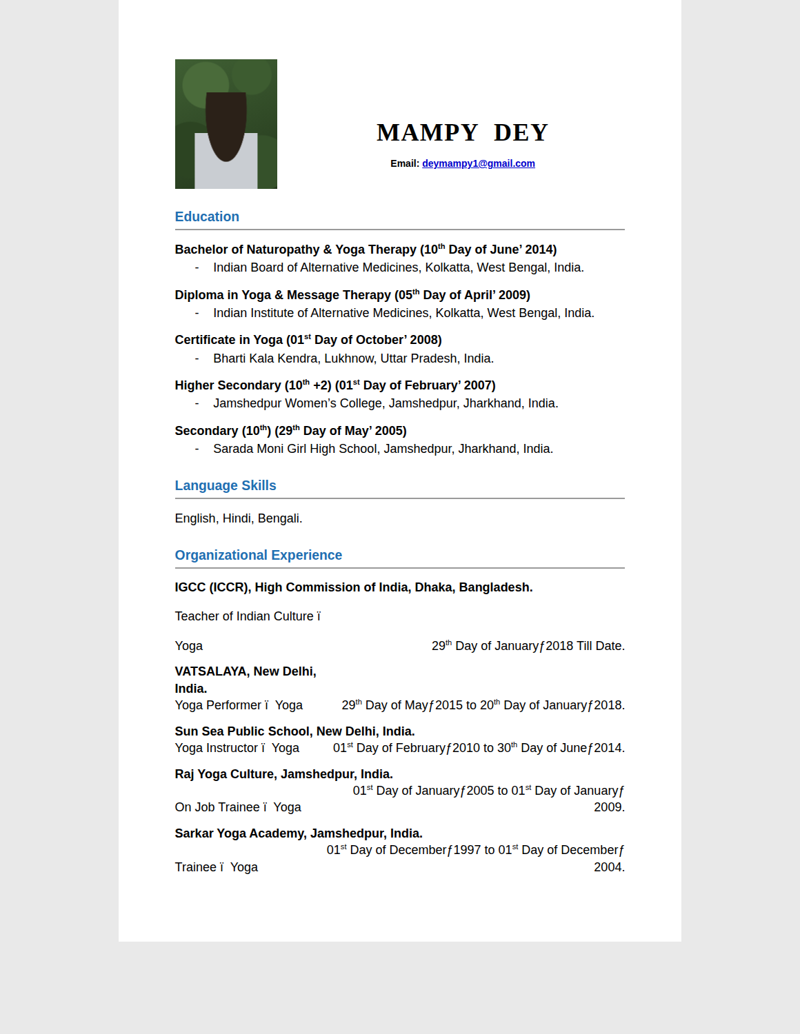MAMPY DEY
Email: deymampy1@gmail.com
Education
Bachelor of Naturopathy & Yoga Therapy (10th Day of June’ 2014)
Indian Board of Alternative Medicines, Kolkatta, West Bengal, India.
Diploma in Yoga & Message Therapy (05th Day of April’ 2009)
Indian Institute of Alternative Medicines, Kolkatta, West Bengal, India.
Certificate in Yoga (01st Day of October’ 2008)
Bharti Kala Kendra, Lukhnow, Uttar Pradesh, India.
Higher Secondary (10th +2) (01st Day of February’ 2007)
Jamshedpur Women’s College, Jamshedpur, Jharkhand, India.
Secondary (10th) (29th Day of May’ 2005)
Sarada Moni Girl High School, Jamshedpur, Jharkhand, India.
Language Skills
English, Hindi, Bengali.
Organizational Experience
IGCC (ICCR), High Commission of India, Dhaka, Bangladesh.
Teacher of Indian Culture ï
Yoga 29th Day of Januaryƒ2018 Till Date.
VATSALAYA, New Delhi,
India.
Yoga Performer ï Yoga 29th Day of Mayƒ2015 to 20th Day of Januaryƒ2018.
Sun Sea Public School, New Delhi, India.
Yoga Instructor ï Yoga 01st Day of Februaryƒ2010 to 30th Day of Juneƒ2014.
Raj Yoga Culture, Jamshedpur, India.
01st Day of Januaryƒ2005 to 01st Day of Januaryƒ On Job Trainee ï Yoga 2009.
Sarkar Yoga Academy, Jamshedpur, India.
01st Day of Decemberƒ1997 to 01st Day of Decemberƒ Trainee ï Yoga 2004.